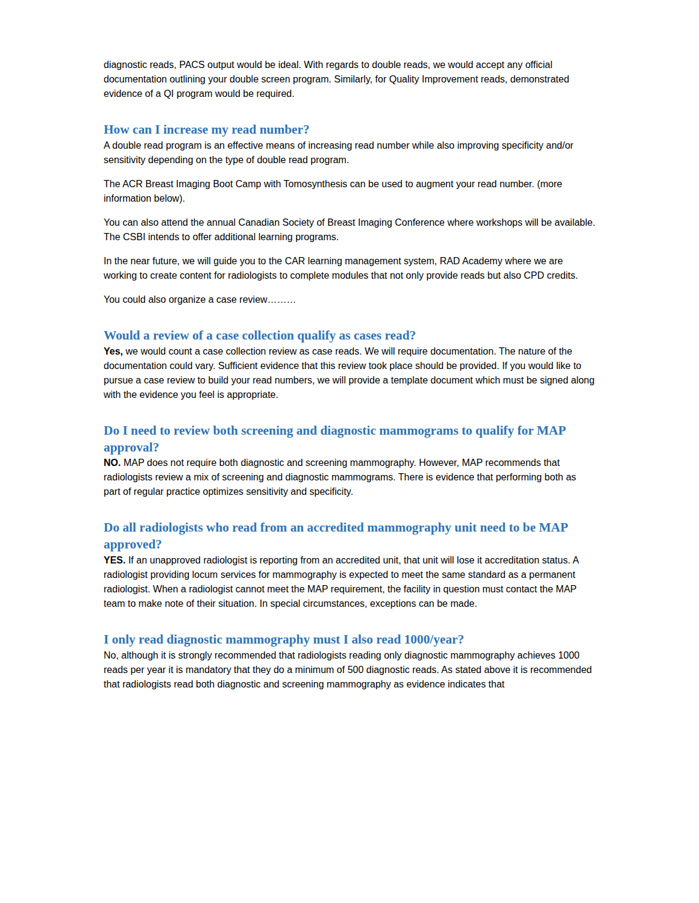diagnostic reads, PACS output would be ideal. With regards to double reads, we would accept any official documentation outlining your double screen program. Similarly, for Quality Improvement reads, demonstrated evidence of a QI program would be required.
How can I increase my read number?
A double read program is an effective means of increasing read number while also improving specificity and/or sensitivity depending on the type of double read program.
The ACR Breast Imaging Boot Camp with Tomosynthesis can be used to augment your read number. (more information below).
You can also attend the annual Canadian Society of Breast Imaging Conference where workshops will be available. The CSBI intends to offer additional learning programs.
In the near future, we will guide you to the CAR learning management system, RAD Academy where we are working to create content for radiologists to complete modules that not only provide reads but also CPD credits.
You could also organize a case review………
Would a review of a case collection qualify as cases read?
Yes, we would count a case collection review as case reads. We will require documentation. The nature of the documentation could vary. Sufficient evidence that this review took place should be provided. If you would like to pursue a case review to build your read numbers, we will provide a template document which must be signed along with the evidence you feel is appropriate.
Do I need to review both screening and diagnostic mammograms to qualify for MAP approval?
NO. MAP does not require both diagnostic and screening mammography. However, MAP recommends that radiologists review a mix of screening and diagnostic mammograms. There is evidence that performing both as part of regular practice optimizes sensitivity and specificity.
Do all radiologists who read from an accredited mammography unit need to be MAP approved?
YES. If an unapproved radiologist is reporting from an accredited unit, that unit will lose it accreditation status. A radiologist providing locum services for mammography is expected to meet the same standard as a permanent radiologist. When a radiologist cannot meet the MAP requirement, the facility in question must contact the MAP team to make note of their situation. In special circumstances, exceptions can be made.
I only read diagnostic mammography must I also read 1000/year?
No, although it is strongly recommended that radiologists reading only diagnostic mammography achieves 1000 reads per year it is mandatory that they do a minimum of 500 diagnostic reads. As stated above it is recommended that radiologists read both diagnostic and screening mammography as evidence indicates that